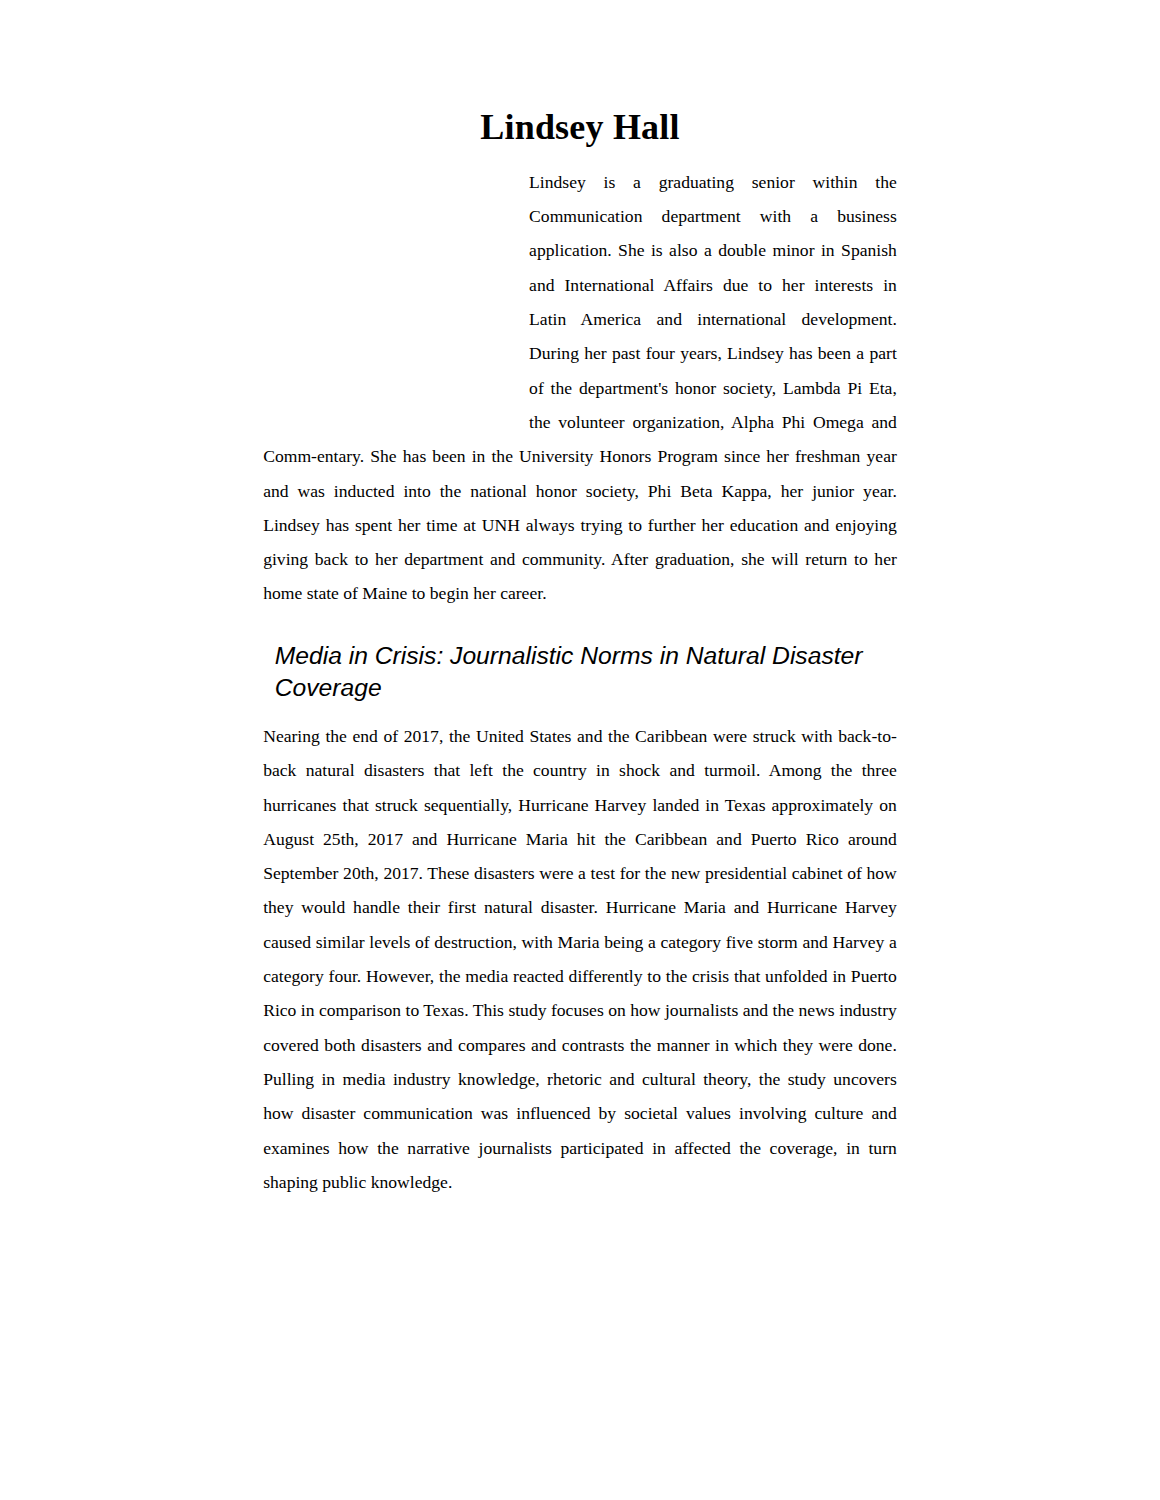Lindsey Hall
Lindsey is a graduating senior within the Communication department with a business application. She is also a double minor in Spanish and International Affairs due to her interests in Latin America and international development. During her past four years, Lindsey has been a part of the department's honor society, Lambda Pi Eta, the volunteer organization, Alpha Phi Omega and Comm-entary. She has been in the University Honors Program since her freshman year and was inducted into the national honor society, Phi Beta Kappa, her junior year. Lindsey has spent her time at UNH always trying to further her education and enjoying giving back to her department and community. After graduation, she will return to her home state of Maine to begin her career.
Media in Crisis: Journalistic Norms in Natural Disaster Coverage
Nearing the end of 2017, the United States and the Caribbean were struck with back-to-back natural disasters that left the country in shock and turmoil. Among the three hurricanes that struck sequentially, Hurricane Harvey landed in Texas approximately on August 25th, 2017 and Hurricane Maria hit the Caribbean and Puerto Rico around September 20th, 2017. These disasters were a test for the new presidential cabinet of how they would handle their first natural disaster. Hurricane Maria and Hurricane Harvey caused similar levels of destruction, with Maria being a category five storm and Harvey a category four. However, the media reacted differently to the crisis that unfolded in Puerto Rico in comparison to Texas. This study focuses on how journalists and the news industry covered both disasters and compares and contrasts the manner in which they were done. Pulling in media industry knowledge, rhetoric and cultural theory, the study uncovers how disaster communication was influenced by societal values involving culture and examines how the narrative journalists participated in affected the coverage, in turn shaping public knowledge.